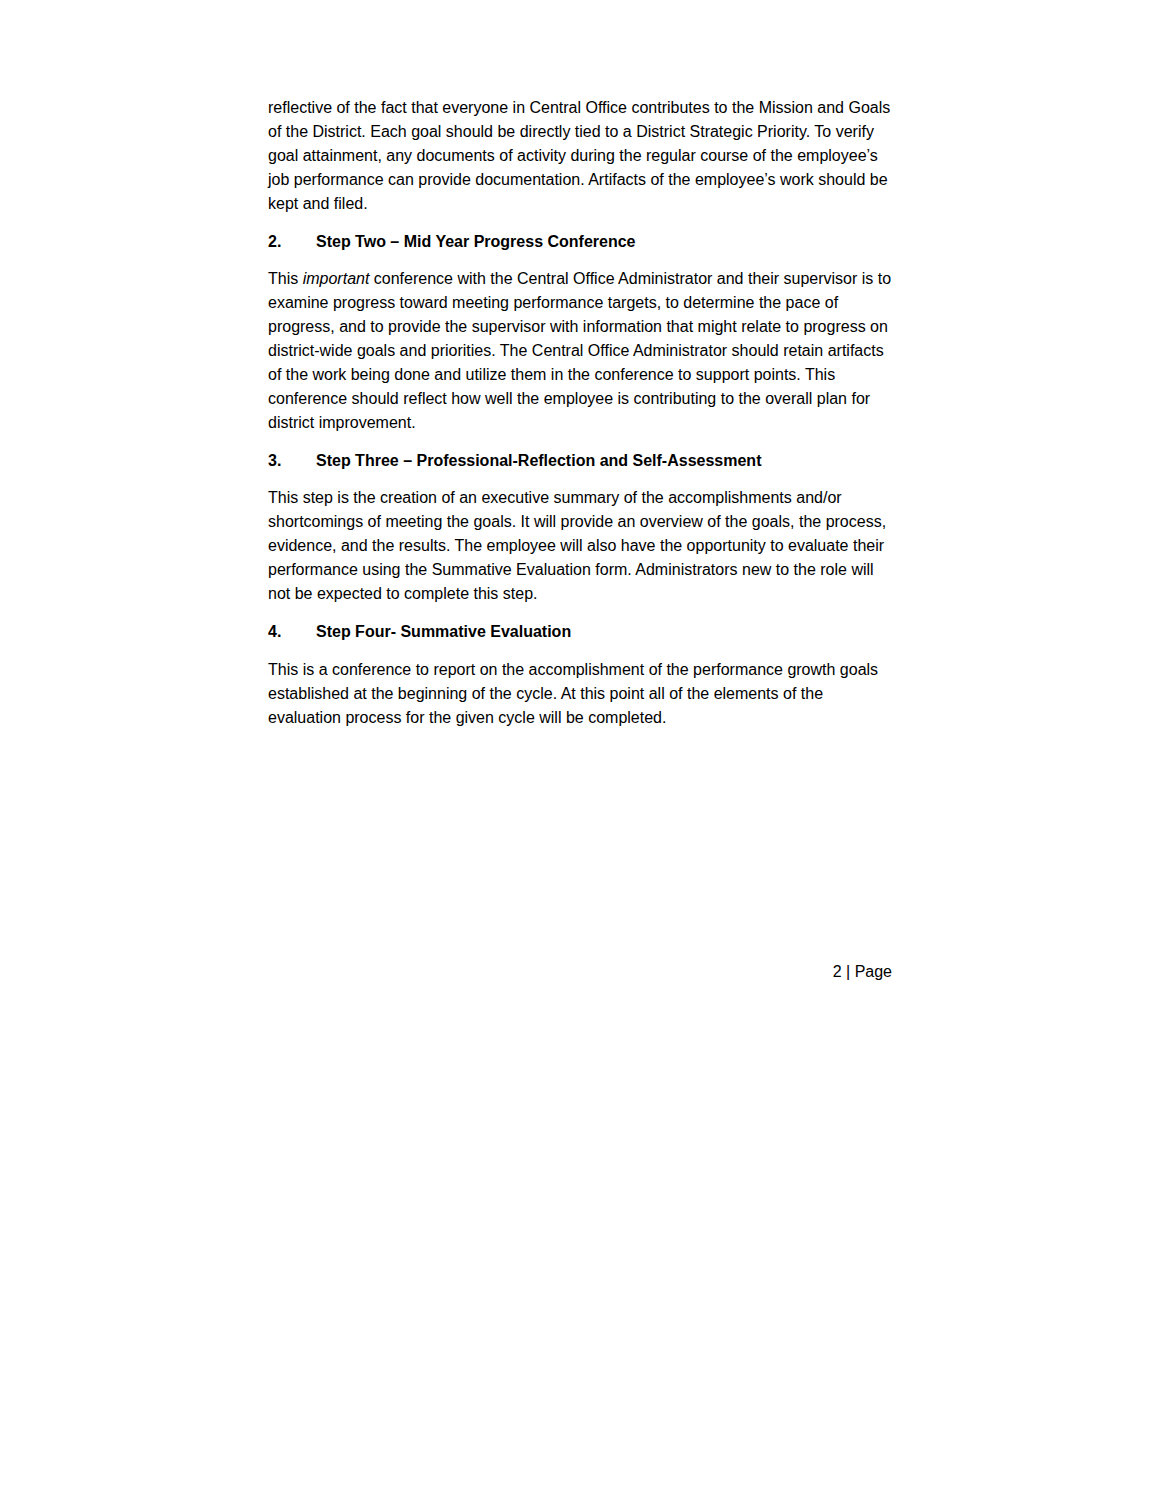reflective of the fact that everyone in Central Office contributes to the Mission and Goals of the District. Each goal should be directly tied to a District Strategic Priority. To verify goal attainment, any documents of activity during the regular course of the employee’s job performance can provide documentation. Artifacts of the employee’s work should be kept and filed.
2. Step Two – Mid Year Progress Conference
This important conference with the Central Office Administrator and their supervisor is to examine progress toward meeting performance targets, to determine the pace of progress, and to provide the supervisor with information that might relate to progress on district-wide goals and priorities. The Central Office Administrator should retain artifacts of the work being done and utilize them in the conference to support points. This conference should reflect how well the employee is contributing to the overall plan for district improvement.
3. Step Three – Professional-Reflection and Self-Assessment
This step is the creation of an executive summary of the accomplishments and/or shortcomings of meeting the goals. It will provide an overview of the goals, the process, evidence, and the results. The employee will also have the opportunity to evaluate their performance using the Summative Evaluation form. Administrators new to the role will not be expected to complete this step.
4. Step Four- Summative Evaluation
This is a conference to report on the accomplishment of the performance growth goals established at the beginning of the cycle. At this point all of the elements of the evaluation process for the given cycle will be completed.
2 | Page